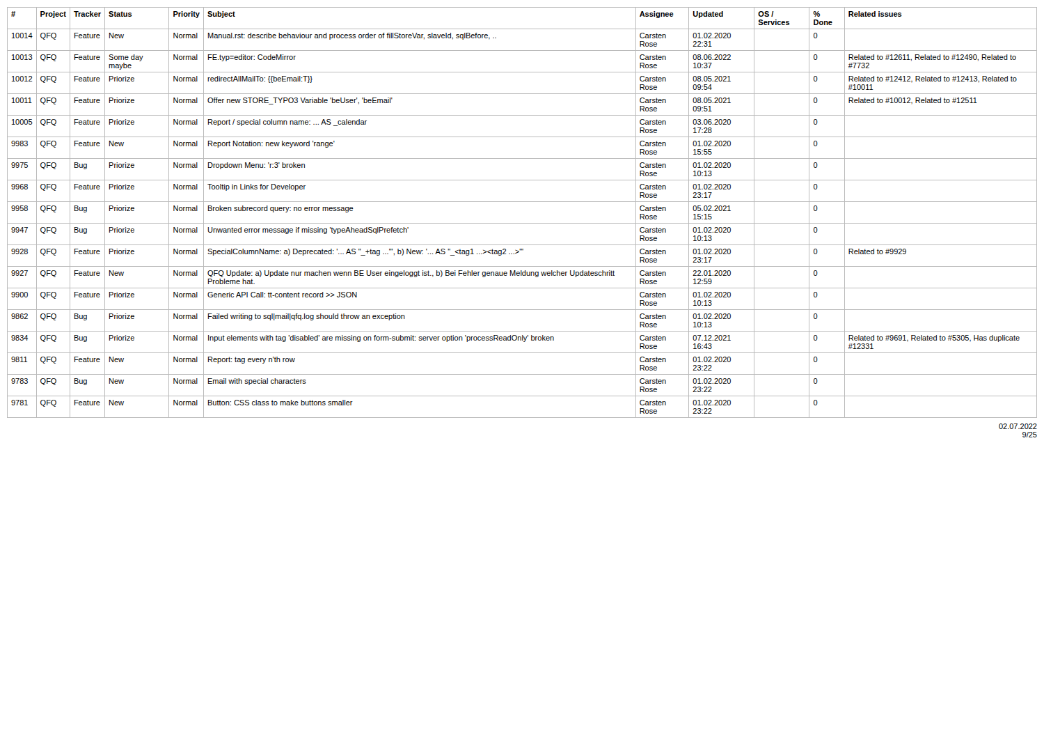| # | Project | Tracker | Status | Priority | Subject | Assignee | Updated | OS / Services | % Done | Related issues |
| --- | --- | --- | --- | --- | --- | --- | --- | --- | --- | --- |
| 10014 | QFQ | Feature | New | Normal | Manual.rst: describe behaviour and process order of fillStoreVar, slaveId, sqlBefore, .. | Carsten Rose | 01.02.2020 22:31 | | 0 | |
| 10013 | QFQ | Feature | Some day maybe | Normal | FE.typ=editor: CodeMirror | Carsten Rose | 08.06.2022 10:37 | | 0 | Related to #12611, Related to #12490, Related to #7732 |
| 10012 | QFQ | Feature | Priorize | Normal | redirectAllMailTo: {{beEmail:T}} | Carsten Rose | 08.05.2021 09:54 | | 0 | Related to #12412, Related to #12413, Related to #10011 |
| 10011 | QFQ | Feature | Priorize | Normal | Offer new STORE_TYPO3 Variable 'beUser', 'beEmail' | Carsten Rose | 08.05.2021 09:51 | | 0 | Related to #10012, Related to #12511 |
| 10005 | QFQ | Feature | Priorize | Normal | Report / special column name: ... AS _calendar | Carsten Rose | 03.06.2020 17:28 | | 0 | |
| 9983 | QFQ | Feature | New | Normal | Report Notation: new keyword 'range' | Carsten Rose | 01.02.2020 15:55 | | 0 | |
| 9975 | QFQ | Bug | Priorize | Normal | Dropdown Menu: 'r:3' broken | Carsten Rose | 01.02.2020 10:13 | | 0 | |
| 9968 | QFQ | Feature | Priorize | Normal | Tooltip in Links for Developer | Carsten Rose | 01.02.2020 23:17 | | 0 | |
| 9958 | QFQ | Bug | Priorize | Normal | Broken subrecord query: no error message | Carsten Rose | 05.02.2021 15:15 | | 0 | |
| 9947 | QFQ | Bug | Priorize | Normal | Unwanted error message if missing 'typeAheadSqlPrefetch' | Carsten Rose | 01.02.2020 10:13 | | 0 | |
| 9928 | QFQ | Feature | Priorize | Normal | SpecialColumnName: a) Deprecated: '... AS "_+tag ..."', b) New: '... AS "_<tag1 ...><tag2 ...>"' | Carsten Rose | 01.02.2020 23:17 | | 0 | Related to #9929 |
| 9927 | QFQ | Feature | New | Normal | QFQ Update: a) Update nur machen wenn BE User eingeloggt ist., b) Bei Fehler genaue Meldung welcher Updateschritt Probleme hat. | Carsten Rose | 22.01.2020 12:59 | | 0 | |
| 9900 | QFQ | Feature | Priorize | Normal | Generic API Call: tt-content record >> JSON | Carsten Rose | 01.02.2020 10:13 | | 0 | |
| 9862 | QFQ | Bug | Priorize | Normal | Failed writing to sql/mail/qfq.log should throw an exception | Carsten Rose | 01.02.2020 10:13 | | 0 | |
| 9834 | QFQ | Bug | Priorize | Normal | Input elements with tag 'disabled' are missing on form-submit: server option 'processReadOnly' broken | Carsten Rose | 07.12.2021 16:43 | | 0 | Related to #9691, Related to #5305, Has duplicate #12331 |
| 9811 | QFQ | Feature | New | Normal | Report: tag every n'th row | Carsten Rose | 01.02.2020 23:22 | | 0 | |
| 9783 | QFQ | Bug | New | Normal | Email with special characters | Carsten Rose | 01.02.2020 23:22 | | 0 | |
| 9781 | QFQ | Feature | New | Normal | Button: CSS class to make buttons smaller | Carsten Rose | 01.02.2020 23:22 | | 0 | |
02.07.2022
9/25